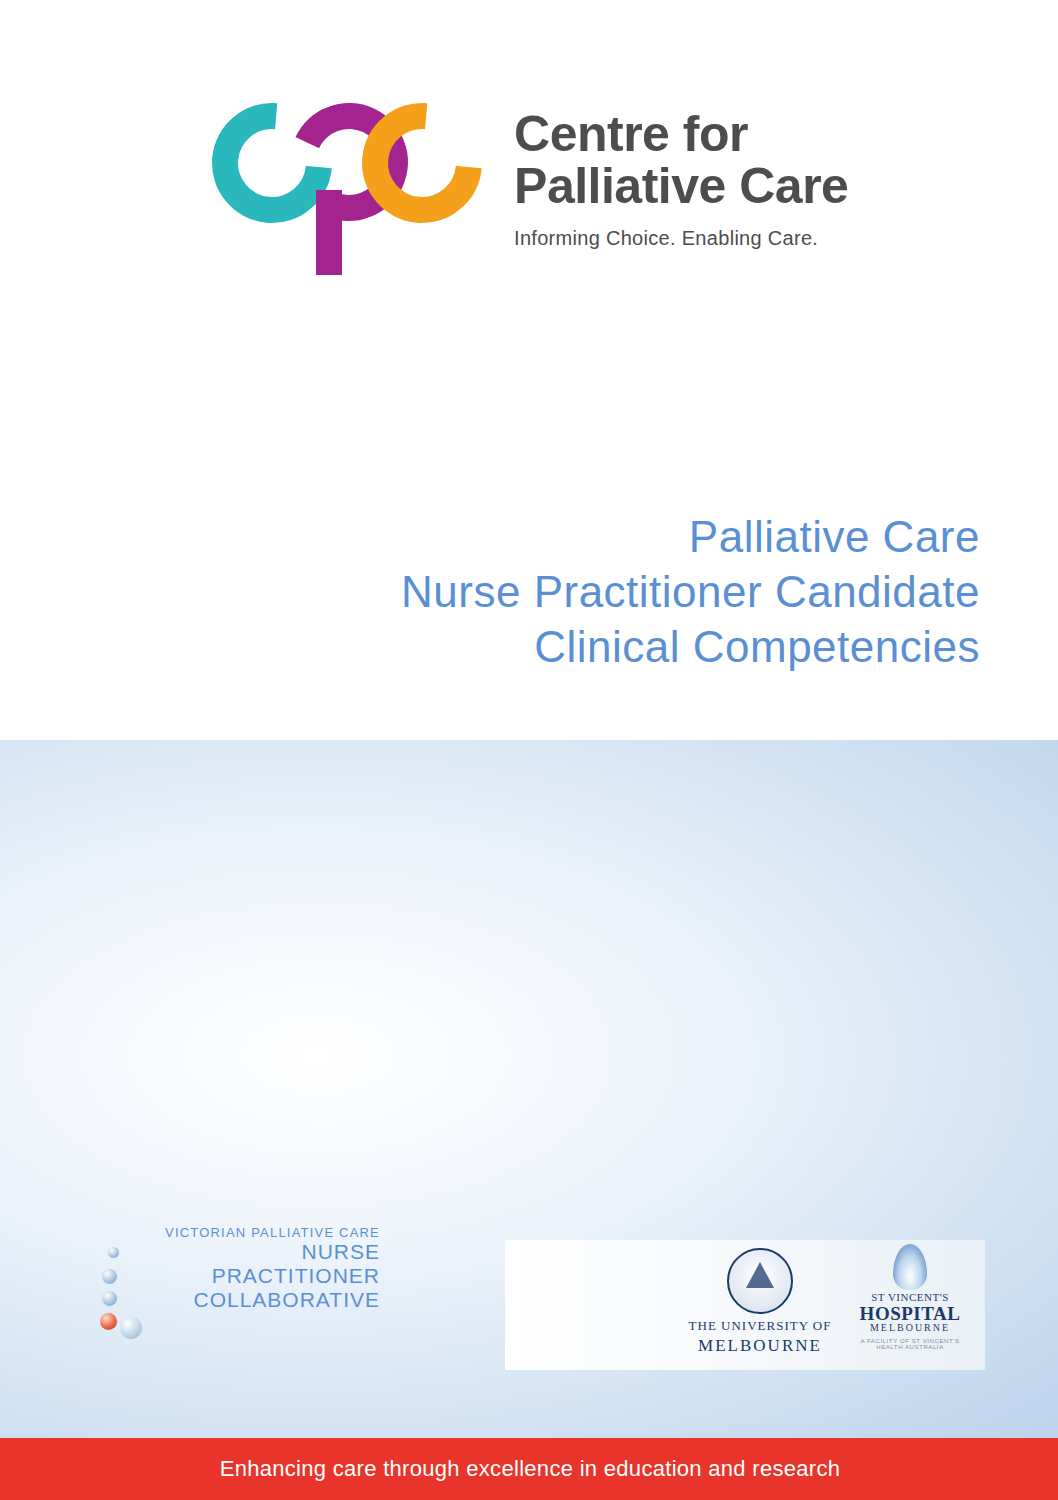Centre for
Palliative Care
Informing Choice. Enabling Care.
Palliative Care
Nurse Practitioner Candidate
Clinical Competencies
VICTORIAN PALLIATIVE CARE
NURSE
PRACTITIONER
COLLABORATIVE
THE UNIVERSITY OF MELBOURNE
ST VINCENT'S HOSPITAL MELBOURNE
A FACILITY OF ST VINCENT'S HEALTH AUSTRALIA
Enhancing care through excellence in education and research